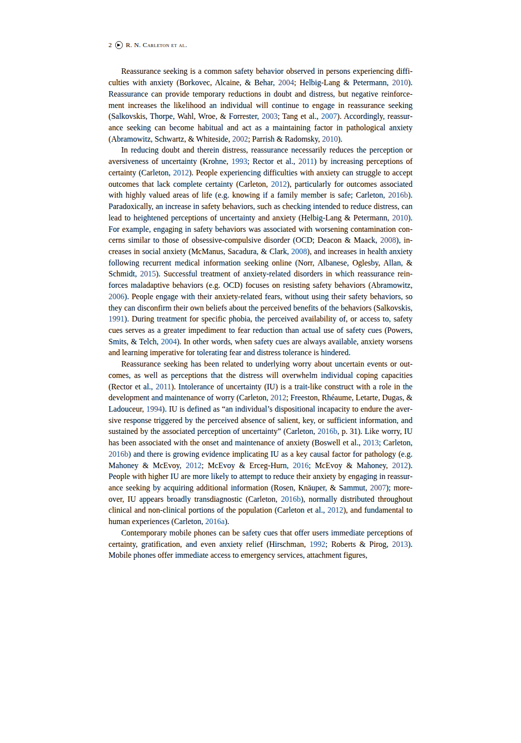2 R. N. Carleton et al.
Reassurance seeking is a common safety behavior observed in persons experiencing difficulties with anxiety (Borkovec, Alcaine, & Behar, 2004; Helbig-Lang & Petermann, 2010). Reassurance can provide temporary reductions in doubt and distress, but negative reinforcement increases the likelihood an individual will continue to engage in reassurance seeking (Salkovskis, Thorpe, Wahl, Wroe, & Forrester, 2003; Tang et al., 2007). Accordingly, reassurance seeking can become habitual and act as a maintaining factor in pathological anxiety (Abramowitz, Schwartz, & Whiteside, 2002; Parrish & Radomsky, 2010).
In reducing doubt and therein distress, reassurance necessarily reduces the perception or aversiveness of uncertainty (Krohne, 1993; Rector et al., 2011) by increasing perceptions of certainty (Carleton, 2012). People experiencing difficulties with anxiety can struggle to accept outcomes that lack complete certainty (Carleton, 2012), particularly for outcomes associated with highly valued areas of life (e.g. knowing if a family member is safe; Carleton, 2016b). Paradoxically, an increase in safety behaviors, such as checking intended to reduce distress, can lead to heightened perceptions of uncertainty and anxiety (Helbig-Lang & Petermann, 2010). For example, engaging in safety behaviors was associated with worsening contamination concerns similar to those of obsessive-compulsive disorder (OCD; Deacon & Maack, 2008), increases in social anxiety (McManus, Sacadura, & Clark, 2008), and increases in health anxiety following recurrent medical information seeking online (Norr, Albanese, Oglesby, Allan, & Schmidt, 2015). Successful treatment of anxiety-related disorders in which reassurance reinforces maladaptive behaviors (e.g. OCD) focuses on resisting safety behaviors (Abramowitz, 2006). People engage with their anxiety-related fears, without using their safety behaviors, so they can disconfirm their own beliefs about the perceived benefits of the behaviors (Salkovskis, 1991). During treatment for specific phobia, the perceived availability of, or access to, safety cues serves as a greater impediment to fear reduction than actual use of safety cues (Powers, Smits, & Telch, 2004). In other words, when safety cues are always available, anxiety worsens and learning imperative for tolerating fear and distress tolerance is hindered.
Reassurance seeking has been related to underlying worry about uncertain events or outcomes, as well as perceptions that the distress will overwhelm individual coping capacities (Rector et al., 2011). Intolerance of uncertainty (IU) is a trait-like construct with a role in the development and maintenance of worry (Carleton, 2012; Freeston, Rhéaume, Letarte, Dugas, & Ladouceur, 1994). IU is defined as “an individual’s dispositional incapacity to endure the aversive response triggered by the perceived absence of salient, key, or sufficient information, and sustained by the associated perception of uncertainty” (Carleton, 2016b, p. 31). Like worry, IU has been associated with the onset and maintenance of anxiety (Boswell et al., 2013; Carleton, 2016b) and there is growing evidence implicating IU as a key causal factor for pathology (e.g. Mahoney & McEvoy, 2012; McEvoy & Erceg-Hurn, 2016; McEvoy & Mahoney, 2012). People with higher IU are more likely to attempt to reduce their anxiety by engaging in reassurance seeking by acquiring additional information (Rosen, Knäuper, & Sammut, 2007); moreover, IU appears broadly transdiagnostic (Carleton, 2016b), normally distributed throughout clinical and non-clinical portions of the population (Carleton et al., 2012), and fundamental to human experiences (Carleton, 2016a).
Contemporary mobile phones can be safety cues that offer users immediate perceptions of certainty, gratification, and even anxiety relief (Hirschman, 1992; Roberts & Pirog, 2013). Mobile phones offer immediate access to emergency services, attachment figures,